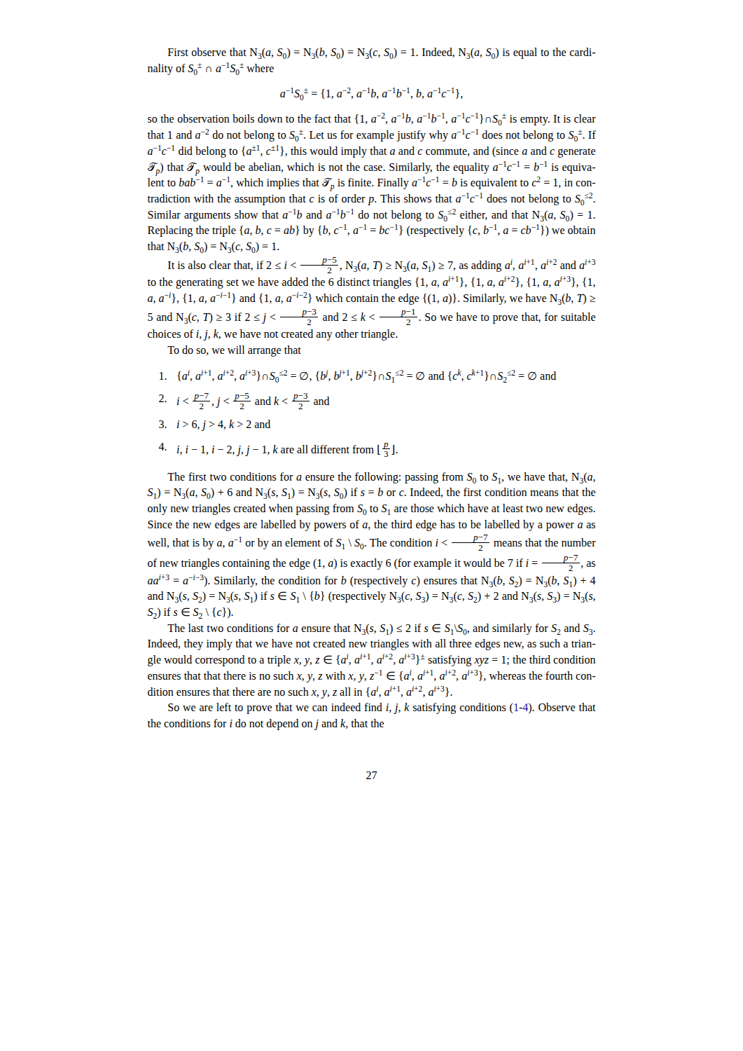First observe that N3(a, S0) = N3(b, S0) = N3(c, S0) = 1. Indeed, N3(a, S0) is equal to the cardinality of S0± ∩ a−1S0± where
a−1S0± = {1, a−2, a−1b, a−1b−1, b, a−1c−1},
so the observation boils down to the fact that {1, a−2, a−1b, a−1b−1, a−1c−1}∩S0± is empty. It is clear that 1 and a−2 do not belong to S0±. Let us for example justify why a−1c−1 does not belong to S0±. If a−1c−1 did belong to {a±1, c±1}, this would imply that a and c commute, and (since a and c generate 𝒯p) that 𝒯p would be abelian, which is not the case. Similarly, the equality a−1c−1 = b−1 is equivalent to bab−1 = a−1, which implies that 𝒯p is finite. Finally a−1c−1 = b is equivalent to c2 = 1, in contradiction with the assumption that c is of order p. This shows that a−1c−1 does not belong to S0≤2. Similar arguments show that a−1b and a−1b−1 do not belong to S0≤2 either, and that N3(a, S0) = 1. Replacing the triple {a, b, c = ab} by {b, c−1, a−1 = bc−1} (respectively {c, b−1, a = cb−1}) we obtain that N3(b, S0) = N3(c, S0) = 1.
It is also clear that, if 2 ≤ i < p−52, N3(a, T) ≥ N3(a, S1) ≥ 7, as adding ai, ai+1, ai+2 and ai+3 to the generating set we have added the 6 distinct triangles {1, a, ai+1}, {1, a, ai+2}, {1, a, ai+3}, {1, a, a−i}, {1, a, a−i−1} and {1, a, a−i−2} which contain the edge {(1, a)}. Similarly, we have N3(b, T) ≥ 5 and N3(c, T) ≥ 3 if 2 ≤ j < p−32 and 2 ≤ k < p−12. So we have to prove that, for suitable choices of i, j, k, we have not created any other triangle.
To do so, we will arrange that
{ai, ai+1, ai+2, ai+3}∩S0≤2 = ∅, {bj, bj+1, bj+2}∩S1≤2 = ∅ and {ck, ck+1}∩S2≤2 = ∅ and
i < p−72, j < p−52 and k < p−32 and
i > 6, j > 4, k > 2 and
i, i − 1, i − 2, j, j − 1, k are all different from ⌊p 3⌋.
The first two conditions for a ensure the following: passing from S0 to S1, we have that, N3(a, S1) = N3(a, S0) + 6 and N3(s, S1) = N3(s, S0) if s = b or c. Indeed, the first condition means that the only new triangles created when passing from S0 to S1 are those which have at least two new edges. Since the new edges are labelled by powers of a, the third edge has to be labelled by a power a as well, that is by a, a−1 or by an element of S1 \ S0. The condition i < p−72 means that the number of new triangles containing the edge (1, a) is exactly 6 (for example it would be 7 if i = p−72, as aai+3 = a−i−3). Similarly, the condition for b (respectively c) ensures that N3(b, S2) = N3(b, S1) + 4 and N3(s, S2) = N3(s, S1) if s ∈ S1 \ {b} (respectively N3(c, S3) = N3(c, S2) + 2 and N3(s, S3) = N3(s, S2) if s ∈ S2 \ {c}).
The last two conditions for a ensure that N3(s, S1) ≤ 2 if s ∈ S1\S0, and similarly for S2 and S3. Indeed, they imply that we have not created new triangles with all three edges new, as such a triangle would correspond to a triple x, y, z ∈ {ai, ai+1, ai+2, ai+3}± satisfying xyz = 1; the third condition ensures that that there is no such x, y, z with x, y, z−1 ∈ {ai, ai+1, ai+2, ai+3}, whereas the fourth condition ensures that there are no such x, y, z all in {ai, ai+1, ai+2, ai+3}.
So we are left to prove that we can indeed find i, j, k satisfying conditions (1-4). Observe that the conditions for i do not depend on j and k, that the
27